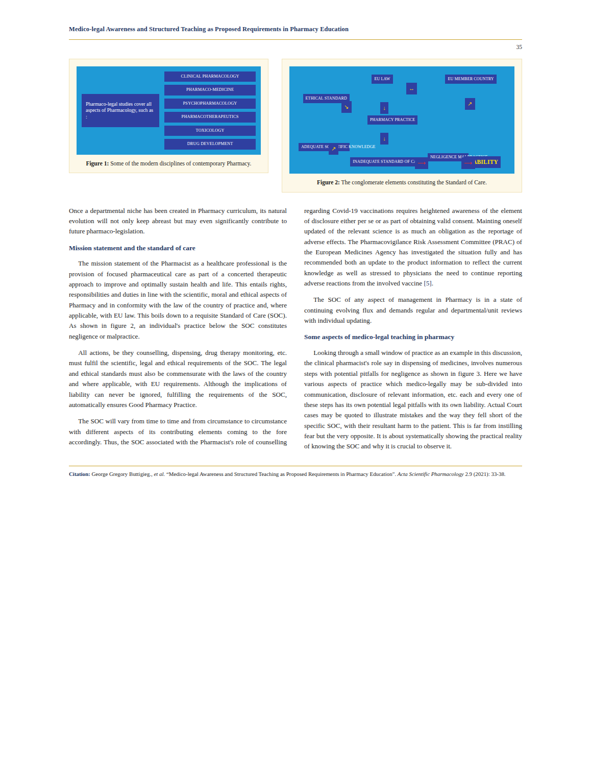Medico-legal Awareness and Structured Teaching as Proposed Requirements in Pharmacy Education
35
Pharmaco-legal studies cover all aspects of Pharmacology, such as :
CLINICAL PHARMACOLOGY PHARMACO-MEDICINE PSYCHOPHARMACOLOGY PHARMACOTHERAPEUTICS TOXICOLOGY DRUG DEVELOPMENT
Figure 1: Some of the modern disciplines of contemporary Pharmacy.
EU LAW EU MEMBER COUNTRY ETHICAL STANDARD PHARMACY PRACTICE ADEQUATE SCIENTIFIC KNOWLEDGE INADEQUATE STANDARD OF CARE NEGLIGENCE MALPRACTICE LIABILITY ↔ ↓ ↘ ↗ ↓ ↗ ⟶ ⟶
Figure 2: The conglomerate elements constituting the Standard of Care.
Once a departmental niche has been created in Pharmacy curriculum, its natural evolution will not only keep abreast but may even significantly contribute to future pharmaco-legislation.
Mission statement and the standard of care
The mission statement of the Pharmacist as a healthcare professional is the provision of focused pharmaceutical care as part of a concerted therapeutic approach to improve and optimally sustain health and life. This entails rights, responsibilities and duties in line with the scientific, moral and ethical aspects of Pharmacy and in conformity with the law of the country of practice and, where applicable, with EU law. This boils down to a requisite Standard of Care (SOC). As shown in figure 2, an individual's practice below the SOC constitutes negligence or malpractice.
All actions, be they counselling, dispensing, drug therapy monitoring, etc. must fulfil the scientific, legal and ethical requirements of the SOC. The legal and ethical standards must also be commensurate with the laws of the country and where applicable, with EU requirements. Although the implications of liability can never be ignored, fulfilling the requirements of the SOC, automatically ensures Good Pharmacy Practice.
The SOC will vary from time to time and from circumstance to circumstance with different aspects of its contributing elements coming to the fore accordingly. Thus, the SOC associated with the Pharmacist's role of counselling regarding Covid-19 vaccinations requires heightened awareness of the element of disclosure either per se or as part of obtaining valid consent. Mainting oneself updated of the relevant science is as much an obligation as the reportage of adverse effects. The Pharmacovigilance Risk Assessment Committee (PRAC) of the European Medicines Agency has investigated the situation fully and has recommended both an update to the product information to reflect the current knowledge as well as stressed to physicians the need to continue reporting adverse reactions from the involved vaccine [5].
The SOC of any aspect of management in Pharmacy is in a state of continuing evolving flux and demands regular and departmental/unit reviews with individual updating.
Some aspects of medico-legal teaching in pharmacy
Looking through a small window of practice as an example in this discussion, the clinical pharmacist's role say in dispensing of medicines, involves numerous steps with potential pitfalls for negligence as shown in figure 3. Here we have various aspects of practice which medico-legally may be sub-divided into communication, disclosure of relevant information, etc. each and every one of these steps has its own potential legal pitfalls with its own liability. Actual Court cases may be quoted to illustrate mistakes and the way they fell short of the specific SOC, with their resultant harm to the patient. This is far from instilling fear but the very opposite. It is about systematically showing the practical reality of knowing the SOC and why it is crucial to observe it.
Citation: George Gregory Buttigieg., et al. “Medico-legal Awareness and Structured Teaching as Proposed Requirements in Pharmacy Education”. Acta Scientific Pharmacology 2.9 (2021): 33-38.